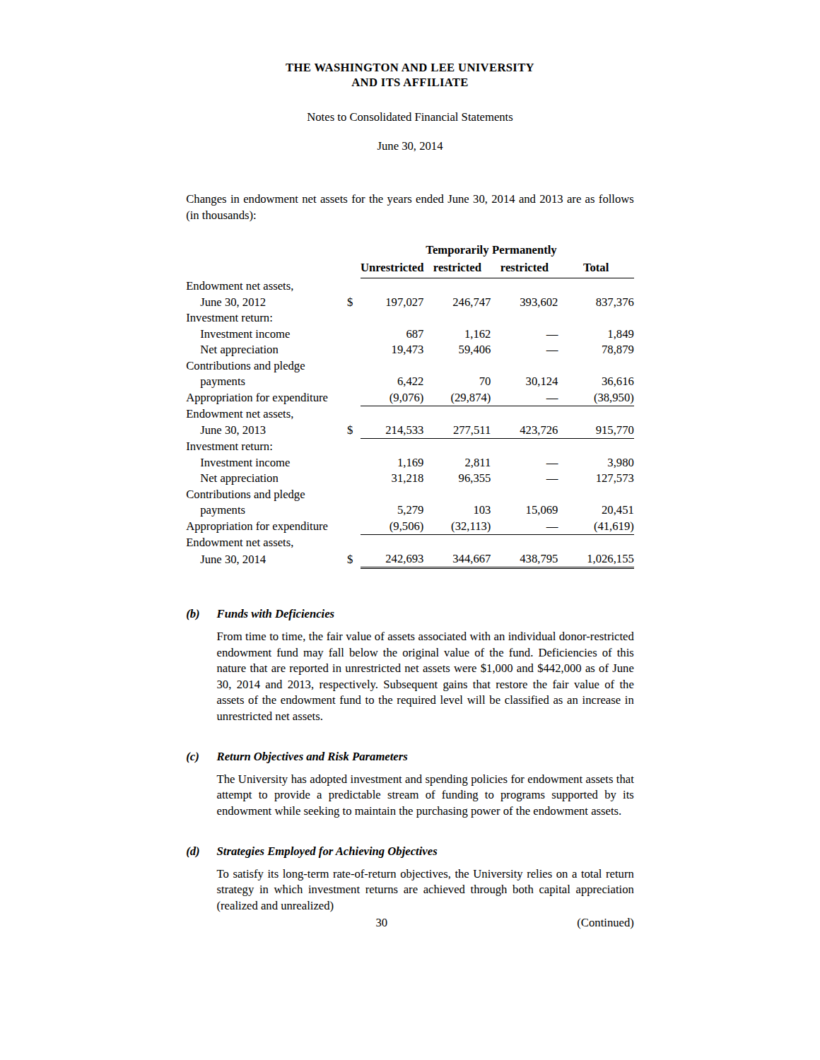THE WASHINGTON AND LEE UNIVERSITY
AND ITS AFFILIATE
Notes to Consolidated Financial Statements
June 30, 2014
Changes in endowment net assets for the years ended June 30, 2014 and 2013 are as follows (in thousands):
| | | | Temporarily | Permanently | |
| --- | --- | --- | --- | --- | --- |
| | | Unrestricted | restricted | restricted | Total |
| Endowment net assets, | | | | | |
| June 30, 2012 | $ | 197,027 | 246,747 | 393,602 | 837,376 |
| Investment return: | | | | | |
| Investment income | | 687 | 1,162 | — | 1,849 |
| Net appreciation | | 19,473 | 59,406 | — | 78,879 |
| Contributions and pledge | | | | | |
| payments | | 6,422 | 70 | 30,124 | 36,616 |
| Appropriation for expenditure | | (9,076) | (29,874) | — | (38,950) |
| Endowment net assets, | | | | | |
| June 30, 2013 | $ | 214,533 | 277,511 | 423,726 | 915,770 |
| Investment return: | | | | | |
| Investment income | | 1,169 | 2,811 | — | 3,980 |
| Net appreciation | | 31,218 | 96,355 | — | 127,573 |
| Contributions and pledge | | | | | |
| payments | | 5,279 | 103 | 15,069 | 20,451 |
| Appropriation for expenditure | | (9,506) | (32,113) | — | (41,619) |
| Endowment net assets, | | | | | |
| June 30, 2014 | $ | 242,693 | 344,667 | 438,795 | 1,026,155 |
(b) Funds with Deficiencies
From time to time, the fair value of assets associated with an individual donor-restricted endowment fund may fall below the original value of the fund. Deficiencies of this nature that are reported in unrestricted net assets were $1,000 and $442,000 as of June 30, 2014 and 2013, respectively. Subsequent gains that restore the fair value of the assets of the endowment fund to the required level will be classified as an increase in unrestricted net assets.
(c) Return Objectives and Risk Parameters
The University has adopted investment and spending policies for endowment assets that attempt to provide a predictable stream of funding to programs supported by its endowment while seeking to maintain the purchasing power of the endowment assets.
(d) Strategies Employed for Achieving Objectives
To satisfy its long-term rate-of-return objectives, the University relies on a total return strategy in which investment returns are achieved through both capital appreciation (realized and unrealized)
30 (Continued)